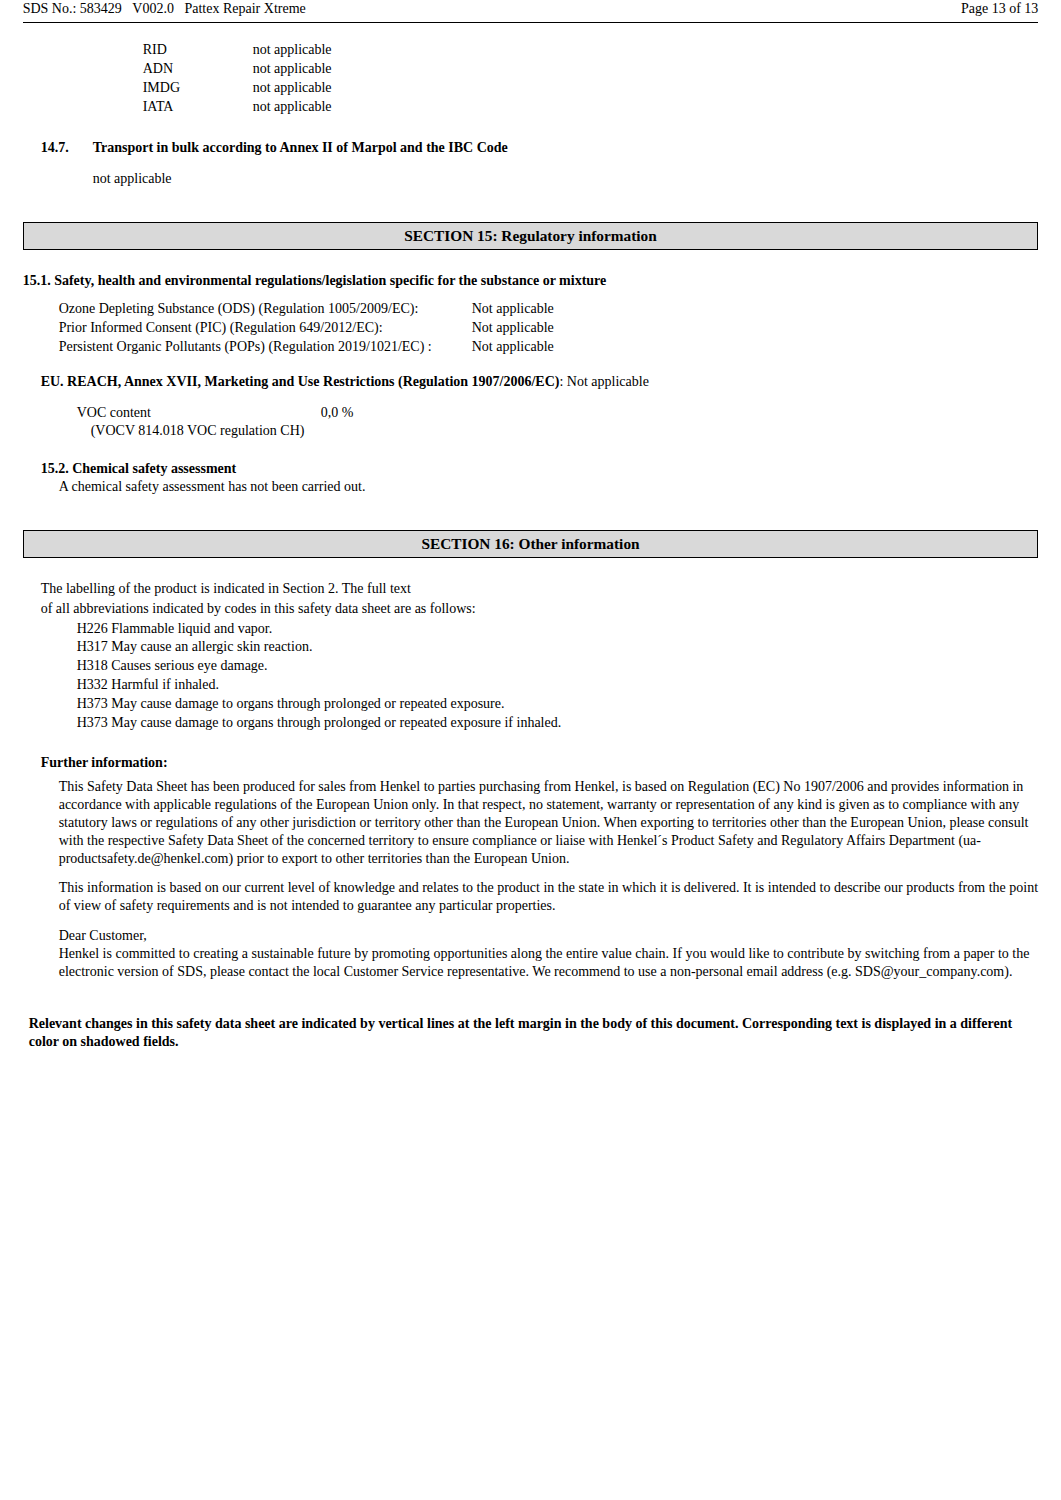SDS No.: 583429 V002.0 Pattex Repair Xtreme
Page 13 of 13
| RID | not applicable |
| ADN | not applicable |
| IMDG | not applicable |
| IATA | not applicable |
14.7.
Transport in bulk according to Annex II of Marpol and the IBC Code
not applicable
SECTION 15: Regulatory information
15.1. Safety, health and environmental regulations/legislation specific for the substance or mixture
| Ozone Depleting Substance (ODS) (Regulation 1005/2009/EC): | Not applicable |
| Prior Informed Consent (PIC) (Regulation 649/2012/EC): | Not applicable |
| Persistent Organic Pollutants (POPs) (Regulation 2019/1021/EC) : | Not applicable |
EU. REACH, Annex XVII, Marketing and Use Restrictions (Regulation 1907/2006/EC): Not applicable
| VOC content | 0,0 % |
| (VOCV 814.018 VOC regulation CH) | |
15.2. Chemical safety assessment
A chemical safety assessment has not been carried out.
SECTION 16: Other information
The labelling of the product is indicated in Section 2. The full text
of all abbreviations indicated by codes in this safety data sheet are as follows:
H226 Flammable liquid and vapor.
H317 May cause an allergic skin reaction.
H318 Causes serious eye damage.
H332 Harmful if inhaled.
H373 May cause damage to organs through prolonged or repeated exposure.
H373 May cause damage to organs through prolonged or repeated exposure if inhaled.
Further information:
This Safety Data Sheet has been produced for sales from Henkel to parties purchasing from Henkel, is based on Regulation (EC) No 1907/2006 and provides information in accordance with applicable regulations of the European Union only. In that respect, no statement, warranty or representation of any kind is given as to compliance with any statutory laws or regulations of any other jurisdiction or territory other than the European Union. When exporting to territories other than the European Union, please consult with the respective Safety Data Sheet of the concerned territory to ensure compliance or liaise with Henkel´s Product Safety and Regulatory Affairs Department (ua-productsafety.de@henkel.com) prior to export to other territories than the European Union.
This information is based on our current level of knowledge and relates to the product in the state in which it is delivered. It is intended to describe our products from the point of view of safety requirements and is not intended to guarantee any particular properties.
Dear Customer,
Henkel is committed to creating a sustainable future by promoting opportunities along the entire value chain. If you would like to contribute by switching from a paper to the electronic version of SDS, please contact the local Customer Service representative. We recommend to use a non-personal email address (e.g. SDS@your_company.com).
Relevant changes in this safety data sheet are indicated by vertical lines at the left margin in the body of this document. Corresponding text is displayed in a different color on shadowed fields.